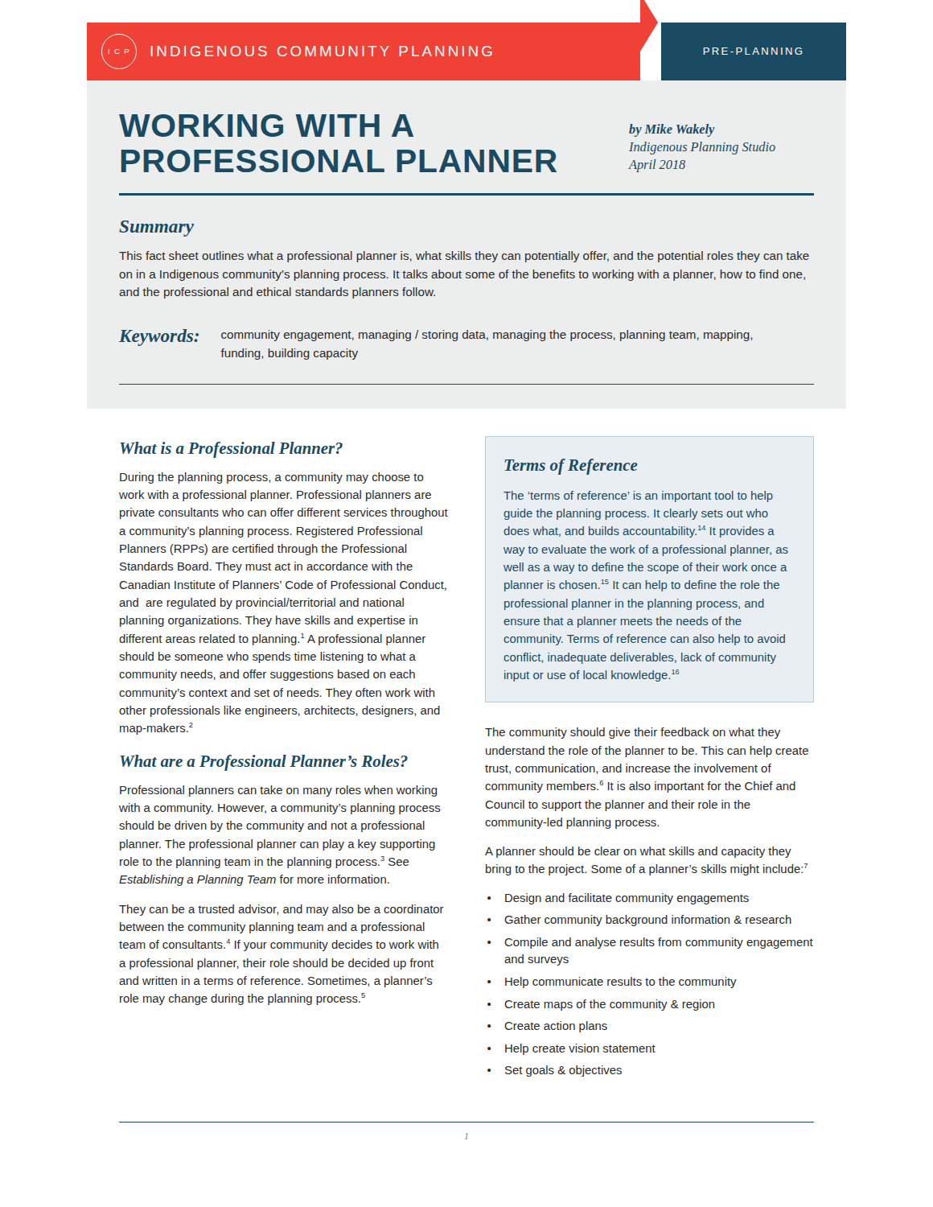I C P
INDIGENOUS COMMUNITY PLANNING
PRE-PLANNING
Working With a
Professional Planner
by Mike Wakely
Indigenous Planning Studio
April 2018
Summary
This fact sheet outlines what a professional planner is, what skills they can potentially offer, and the potential roles they can take on in a Indigenous community’s planning process. It talks about some of the benefits to working with a planner, how to find one, and the professional and ethical standards planners follow.
Keywords:
community engagement, managing / storing data, managing the process, planning team, mapping,
funding, building capacity
What is a Professional Planner?
During the planning process, a community may choose to work with a professional planner. Professional planners are private consultants who can offer different services throughout a community’s planning process. Registered Professional Planners (RPPs) are certified through the Professional Standards Board. They must act in accordance with the Canadian Institute of Planners’ Code of Professional Conduct, and are regulated by provincial/territorial and national planning organizations. They have skills and expertise in different areas related to planning.1 A professional planner should be someone who spends time listening to what a community needs, and offer suggestions based on each community’s context and set of needs. They often work with other professionals like engineers, architects, designers, and map-makers.2
What are a Professional Planner’s Roles?
Professional planners can take on many roles when working with a community. However, a community’s planning process should be driven by the community and not a professional planner. The professional planner can play a key supporting role to the planning team in the planning process.3 See Establishing a Planning Team for more information.
They can be a trusted advisor, and may also be a coordinator between the community planning team and a professional team of consultants.4 If your community decides to work with a professional planner, their role should be decided up front and written in a terms of reference. Sometimes, a planner’s role may change during the planning process.5
Terms of Reference
The ‘terms of reference’ is an important tool to help guide the planning process. It clearly sets out who does what, and builds accountability.14 It provides a way to evaluate the work of a professional planner, as well as a way to define the scope of their work once a planner is chosen.15 It can help to define the role the professional planner in the planning process, and ensure that a planner meets the needs of the community. Terms of reference can also help to avoid conflict, inadequate deliverables, lack of community input or use of local knowledge.16
The community should give their feedback on what they understand the role of the planner to be. This can help create trust, communication, and increase the involvement of community members.6 It is also important for the Chief and Council to support the planner and their role in the community-led planning process.
A planner should be clear on what skills and capacity they bring to the project. Some of a planner’s skills might include:7
Design and facilitate community engagements
Gather community background information & research
Compile and analyse results from community engagement and surveys
Help communicate results to the community
Create maps of the community & region
Create action plans
Help create vision statement
Set goals & objectives
1